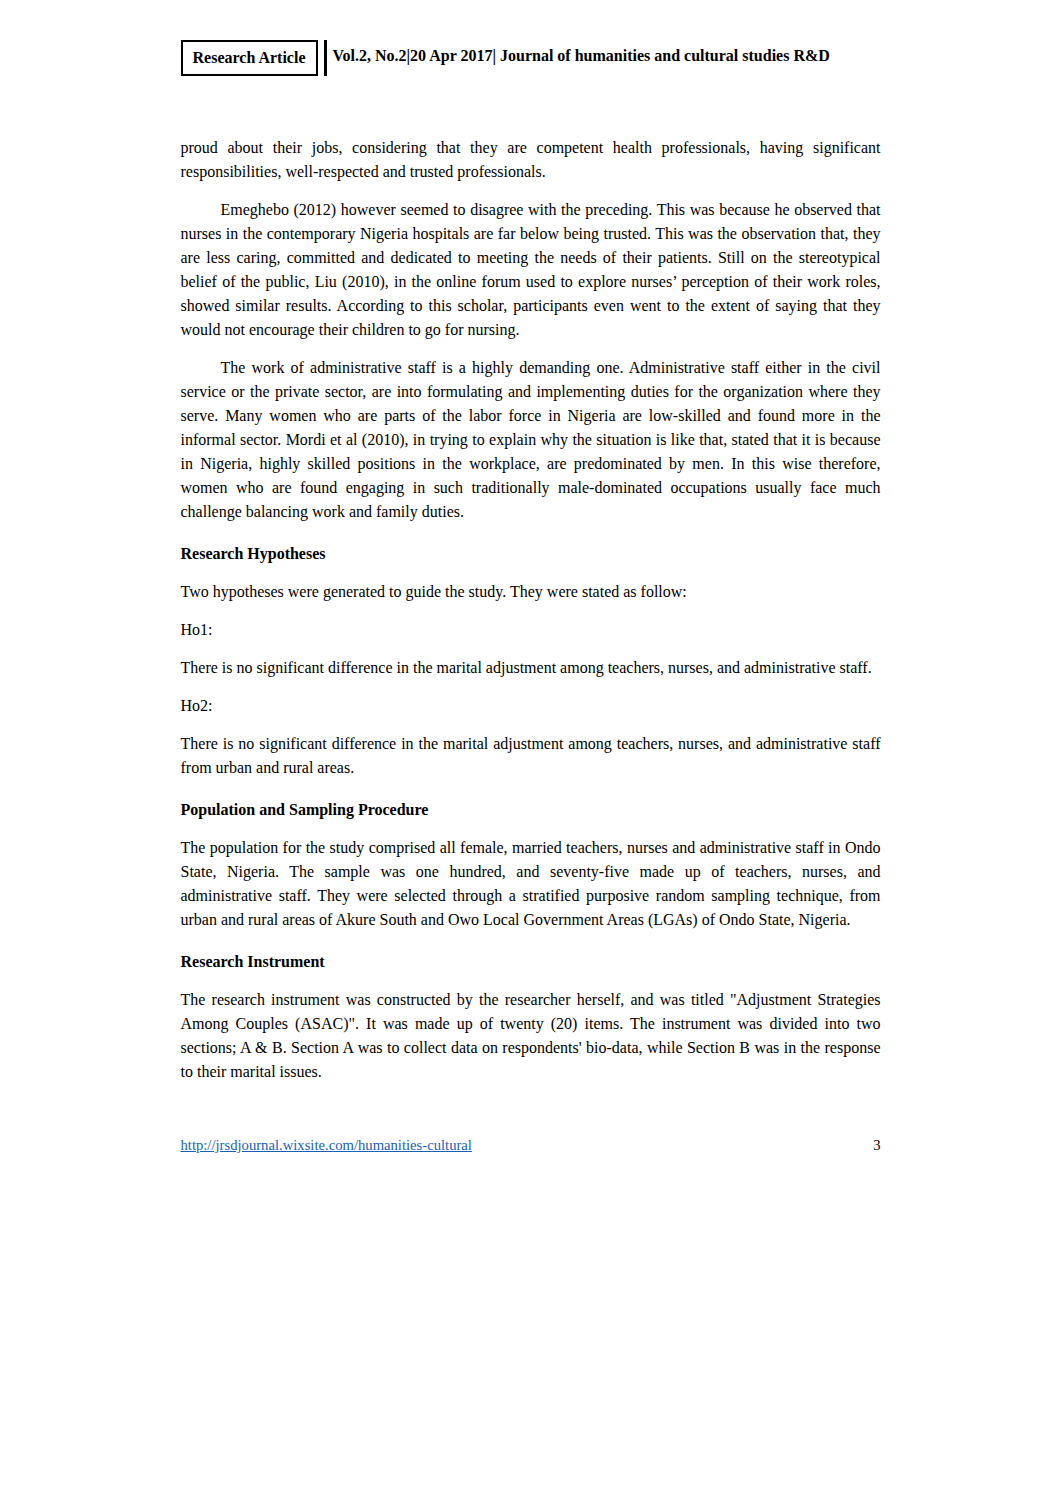Research Article
Vol.2, No.2|20 Apr 2017| Journal of humanities and cultural studies R&D
proud about their jobs, considering that they are competent health professionals, having significant responsibilities, well-respected and trusted professionals.
Emeghebo (2012) however seemed to disagree with the preceding. This was because he observed that nurses in the contemporary Nigeria hospitals are far below being trusted. This was the observation that, they are less caring, committed and dedicated to meeting the needs of their patients. Still on the stereotypical belief of the public, Liu (2010), in the online forum used to explore nurses’ perception of their work roles, showed similar results. According to this scholar, participants even went to the extent of saying that they would not encourage their children to go for nursing.
The work of administrative staff is a highly demanding one. Administrative staff either in the civil service or the private sector, are into formulating and implementing duties for the organization where they serve. Many women who are parts of the labor force in Nigeria are low-skilled and found more in the informal sector. Mordi et al (2010), in trying to explain why the situation is like that, stated that it is because in Nigeria, highly skilled positions in the workplace, are predominated by men. In this wise therefore, women who are found engaging in such traditionally male-dominated occupations usually face much challenge balancing work and family duties.
Research Hypotheses
Two hypotheses were generated to guide the study. They were stated as follow:
Ho1:
There is no significant difference in the marital adjustment among teachers, nurses, and administrative staff.
Ho2:
There is no significant difference in the marital adjustment among teachers, nurses, and administrative staff from urban and rural areas.
Population and Sampling Procedure
The population for the study comprised all female, married teachers, nurses and administrative staff in Ondo State, Nigeria. The sample was one hundred, and seventy-five made up of teachers, nurses, and administrative staff. They were selected through a stratified purposive random sampling technique, from urban and rural areas of Akure South and Owo Local Government Areas (LGAs) of Ondo State, Nigeria.
Research Instrument
The research instrument was constructed by the researcher herself, and was titled "Adjustment Strategies Among Couples (ASAC)". It was made up of twenty (20) items. The instrument was divided into two sections; A & B. Section A was to collect data on respondents' bio-data, while Section B was in the response to their marital issues.
http://jrsdjournal.wixsite.com/humanities-cultural 3